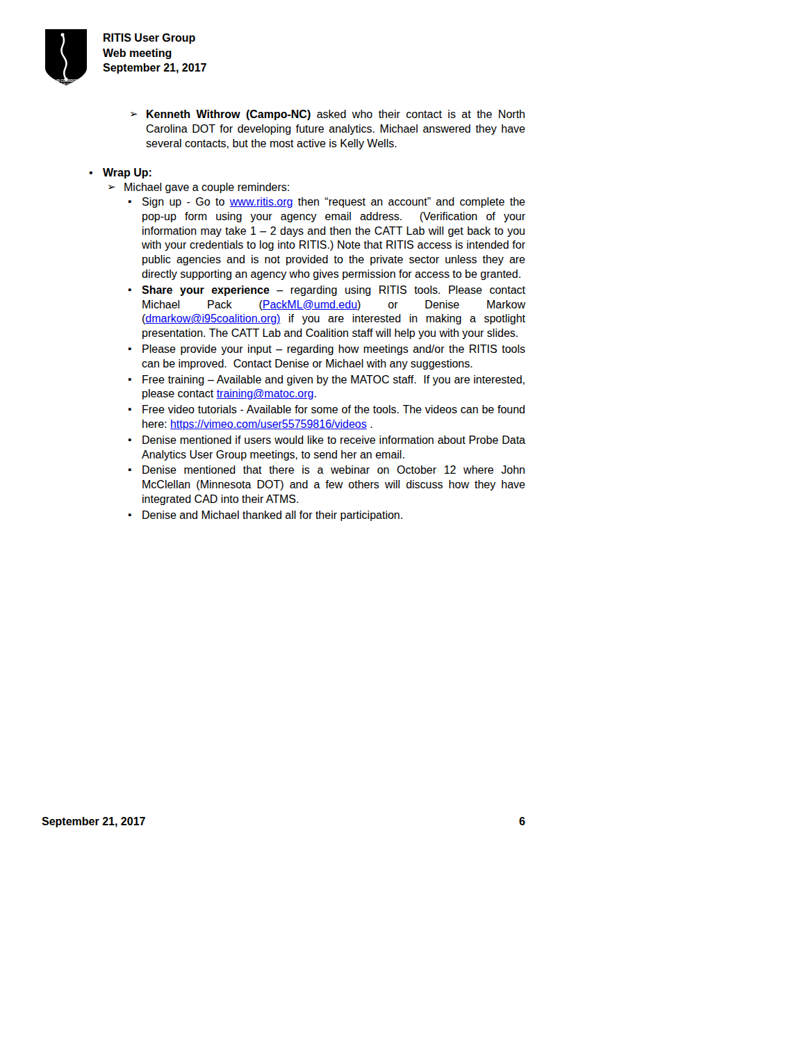I-95 CORRIDOR COALITION
RITIS User Group
Web meeting
September 21, 2017
Kenneth Withrow (Campo-NC) asked who their contact is at the North Carolina DOT for developing future analytics. Michael answered they have several contacts, but the most active is Kelly Wells.
Wrap Up:
Michael gave a couple reminders:
Sign up - Go to www.ritis.org then “request an account” and complete the pop-up form using your agency email address. (Verification of your information may take 1 – 2 days and then the CATT Lab will get back to you with your credentials to log into RITIS.) Note that RITIS access is intended for public agencies and is not provided to the private sector unless they are directly supporting an agency who gives permission for access to be granted.
Share your experience – regarding using RITIS tools. Please contact Michael Pack (PackML@umd.edu) or Denise Markow (dmarkow@i95coalition.org) if you are interested in making a spotlight presentation. The CATT Lab and Coalition staff will help you with your slides.
Please provide your input – regarding how meetings and/or the RITIS tools can be improved. Contact Denise or Michael with any suggestions.
Free training – Available and given by the MATOC staff. If you are interested, please contact training@matoc.org.
Free video tutorials - Available for some of the tools. The videos can be found here: https://vimeo.com/user55759816/videos .
Denise mentioned if users would like to receive information about Probe Data Analytics User Group meetings, to send her an email.
Denise mentioned that there is a webinar on October 12 where John McClellan (Minnesota DOT) and a few others will discuss how they have integrated CAD into their ATMS.
Denise and Michael thanked all for their participation.
September 21, 2017 6